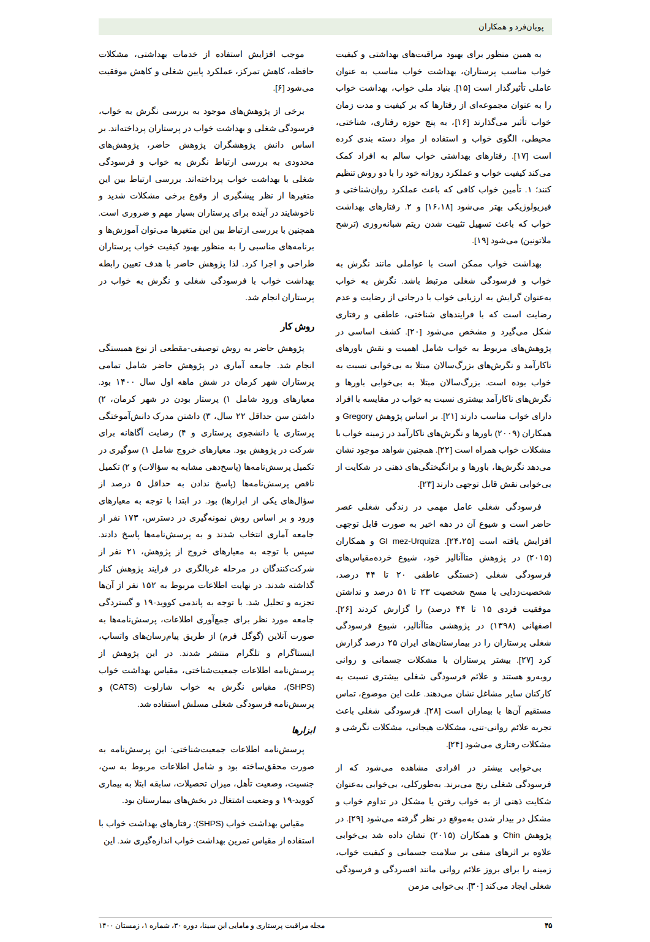پویان‌فرد و همکاران
به همین منظور برای بهبود مراقبت‌های بهداشتی و کیفیت خواب مناسب پرستاران، بهداشت خواب مناسب به عنوان عاملی تأثیرگذار است [۱۵]. بنیاد ملی خواب، بهداشت خواب را به عنوان مجموعه‌ای از رفتارها که بر کیفیت و مدت زمان خواب تأثیر می‌گذارند [۱۶]، به پنج حوزه رفتاری، شناختی، محیطی، الگوی خواب و استفاده از مواد دسته بندی کرده است [۱۷]. رفتارهای بهداشتی خواب سالم به افراد کمک می‌کند کیفیت خواب و عملکرد روزانه خود را با دو روش تنظیم کنند؛ ۱. تأمین خواب کافی که باعث عملکرد روان‌شناختی و فیزیولوژیکی بهتر می‌شود [۱۶،۱۸] و ۲. رفتارهای بهداشت خواب که باعث تسهیل تثبیت شدن ریتم شبانه‌روزی (ترشح ملاتونین) می‌شود [۱۹].
بهداشت خواب ممکن است با عواملی مانند نگرش به خواب و فرسودگی شغلی مرتبط باشد. نگرش به خواب به‌عنوان گرایش به ارزیابی خواب با درجاتی از رضایت و عدم رضایت است که با فرایندهای شناختی، عاطفی و رفتاری شکل می‌گیرد و مشخص می‌شود [۲۰]. کشف اساسی در پژوهش‌های مربوط به خواب شامل اهمیت و نقش باورهای ناکارآمد و نگرش‌های بزرگ‌سالان مبتلا به بی‌خوابی نسبت به خواب بوده است. بزرگ‌سالان مبتلا به بی‌خوابی باورها و نگرش‌های ناکارآمد بیشتری نسبت به خواب در مقایسه با افراد دارای خواب مناسب دارند [۲۱]. بر اساس پژوهش Gregory و همکاران (۲۰۰۹) باورها و نگرش‌های ناکارآمد در زمینه خواب با مشکلات خواب همراه است [۲۲]. همچنین شواهد موجود نشان می‌دهد نگرش‌ها، باورها و برانگیختگی‌های ذهنی در شکایت از بی‌خوابی نقش قابل توجهی دارند [۲۳].
فرسودگی شغلی عامل مهمی در زندگی شغلی عصر حاضر است و شیوع آن در دهه اخیر به صورت قابل توجهی افزایش یافته است [۲۴،۲۵]. Gl mez-Urquiza و همکاران (۲۰۱۵) در پژوهش متاآنالیز خود، شیوع خرده‌مقیاس‌های فرسودگی شغلی (خستگی عاطفی ۲۰ تا ۴۴ درصد، شخصیت‌زدایی یا مسخ شخصیت ۲۳ تا ۵۱ درصد و نداشتن موفقیت فردی ۱۵ تا ۴۴ درصد) را گزارش کردند [۲۶]. اصفهانی (۱۳۹۸) در پژوهشی متاآنالیز، شیوع فرسودگی شغلی پرستاران را در بیمارستان‌های ایران ۲۵ درصد گزارش کرد [۲۷]. بیشتر پرستاران با مشکلات جسمانی و روانی روبه‌رو هستند و علائم فرسودگی شغلی بیشتری نسبت به کارکنان سایر مشاغل نشان می‌دهند. علت این موضوع، تماس مستقیم آن‌ها با بیماران است [۲۸]. فرسودگی شغلی باعث تجربه علائم روانی-تنی، مشکلات هیجانی، مشکلات نگرشی و مشکلات رفتاری می‌شود [۲۴].
بی‌خوابی بیشتر در افرادی مشاهده می‌شود که از فرسودگی شغلی رنج می‌برند. به‌طورکلی، بی‌خوابی به‌عنوان شکایت ذهنی از به خواب رفتن یا مشکل در تداوم خواب و مشکل در بیدار شدن به‌موقع در نظر گرفته می‌شود [۲۹]. در پژوهش Chin و همکاران (۲۰۱۵) نشان داده شد بی‌خوابی علاوه بر اثرهای منفی بر سلامت جسمانی و کیفیت خواب، زمینه را برای بروز علائم روانی مانند افسردگی و فرسودگی شغلی ایجاد می‌کند [۳۰]. بی‌خوابی مزمن
موجب افزایش استفاده از خدمات بهداشتی، مشکلات حافظه، کاهش تمرکز، عملکرد پایین شغلی و کاهش موفقیت می‌شود [۶].
برخی از پژوهش‌های موجود به بررسی نگرش به خواب، فرسودگی شغلی و بهداشت خواب در پرستاران پرداخته‌اند. بر اساس دانش پژوهشگران پژوهش حاضر، پژوهش‌های محدودی به بررسی ارتباط نگرش به خواب و فرسودگی شغلی با بهداشت خواب پرداخته‌اند. بررسی ارتباط بین این متغیرها از نظر پیشگیری از وقوع برخی مشکلات شدید و ناخوشایند در آینده برای پرستاران بسیار مهم و ضروری است. همچنین با بررسی ارتباط بین این متغیرها می‌توان آموزش‌ها و برنامه‌های مناسبی را به منظور بهبود کیفیت خواب پرستاران طراحی و اجرا کرد. لذا پژوهش حاضر با هدف تعیین رابطه بهداشت خواب با فرسودگی شغلی و نگرش به خواب در پرستاران انجام شد.
روش کار
پژوهش حاضر به روش توصیفی-مقطعی از نوع همبستگی انجام شد. جامعه آماری در پژوهش حاضر شامل تمامی پرستاران شهر کرمان در شش ماهه اول سال ۱۴۰۰ بود. معیارهای ورود شامل ۱) پرستار بودن در شهر کرمان، ۲) داشتن سن حداقل ۲۲ سال، ۳) داشتن مدرک دانش‌آموختگی پرستاری یا دانشجوی پرستاری و ۴) رضایت آگاهانه برای شرکت در پژوهش بود. معیارهای خروج شامل ۱) سوگیری در تکمیل پرسش‌نامه‌ها (پاسخ‌دهی مشابه به سؤالات) و ۲) تکمیل ناقص پرسش‌نامه‌ها (پاسخ ندادن به حداقل ۵ درصد از سؤال‌های یکی از ابزارها) بود. در ابتدا با توجه به معیارهای ورود و بر اساس روش نمونه‌گیری در دسترس، ۱۷۳ نفر از جامعه آماری انتخاب شدند و به پرسش‌نامه‌ها پاسخ دادند. سپس با توجه به معیارهای خروج از پژوهش، ۲۱ نفر از شرکت‌کنندگان در مرحله غربالگری در فرایند پژوهش کنار گذاشته شدند. در نهایت اطلاعات مربوط به ۱۵۲ نفر از آن‌ها تجزیه و تحلیل شد. با توجه به پاندمی کووید-۱۹ و گستردگی جامعه مورد نظر برای جمع‌آوری اطلاعات، پرسش‌نامه‌ها به صورت آنلاین (گوگل فرم) از طریق پیام‌رسان‌های واتساپ، اینستاگرام و تلگرام منتشر شدند. در این پژوهش از پرسش‌نامه اطلاعات جمعیت‌شناختی، مقیاس بهداشت خواب (SHPS)، مقیاس نگرش به خواب شارلوت (CATS) و پرسش‌نامه فرسودگی شغلی مسلش استفاده شد.
ابزارها
پرسش‌نامه اطلاعات جمعیت‌شناختی: این پرسش‌نامه به صورت محقق‌ساخته بود و شامل اطلاعات مربوط به سن، جنسیت، وضعیت تأهل، میزان تحصیلات، سابقه ابتلا به بیماری کووید-۱۹ و وضعیت اشتغال در بخش‌های بیمارستان بود.
مقیاس بهداشت خواب (SHPS): رفتارهای بهداشت خواب با استفاده از مقیاس تمرین بهداشت خواب اندازه‌گیری شد. این
۴۵
مجله مراقبت پرستاری و مامایی ابن سینا، دوره ۳۰، شماره ۱، زمستان ۱۴۰۰